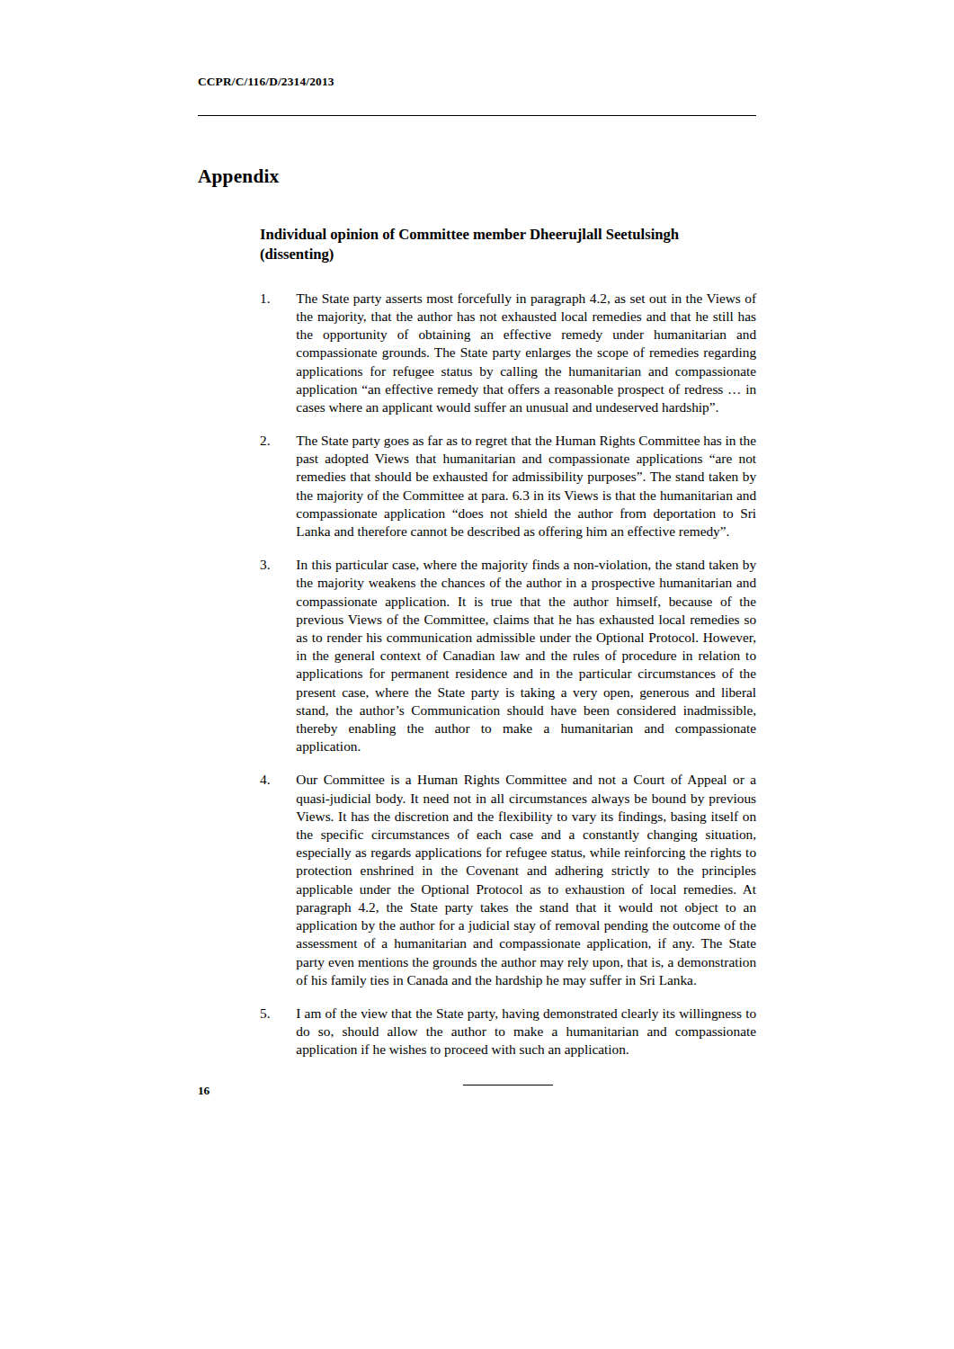CCPR/C/116/D/2314/2013
Appendix
Individual opinion of Committee member Dheerujlall Seetulsingh (dissenting)
1. The State party asserts most forcefully in paragraph 4.2, as set out in the Views of the majority, that the author has not exhausted local remedies and that he still has the opportunity of obtaining an effective remedy under humanitarian and compassionate grounds. The State party enlarges the scope of remedies regarding applications for refugee status by calling the humanitarian and compassionate application “an effective remedy that offers a reasonable prospect of redress … in cases where an applicant would suffer an unusual and undeserved hardship”.
2. The State party goes as far as to regret that the Human Rights Committee has in the past adopted Views that humanitarian and compassionate applications “are not remedies that should be exhausted for admissibility purposes”. The stand taken by the majority of the Committee at para. 6.3 in its Views is that the humanitarian and compassionate application “does not shield the author from deportation to Sri Lanka and therefore cannot be described as offering him an effective remedy”.
3. In this particular case, where the majority finds a non-violation, the stand taken by the majority weakens the chances of the author in a prospective humanitarian and compassionate application. It is true that the author himself, because of the previous Views of the Committee, claims that he has exhausted local remedies so as to render his communication admissible under the Optional Protocol. However, in the general context of Canadian law and the rules of procedure in relation to applications for permanent residence and in the particular circumstances of the present case, where the State party is taking a very open, generous and liberal stand, the author’s Communication should have been considered inadmissible, thereby enabling the author to make a humanitarian and compassionate application.
4. Our Committee is a Human Rights Committee and not a Court of Appeal or a quasi-judicial body. It need not in all circumstances always be bound by previous Views. It has the discretion and the flexibility to vary its findings, basing itself on the specific circumstances of each case and a constantly changing situation, especially as regards applications for refugee status, while reinforcing the rights to protection enshrined in the Covenant and adhering strictly to the principles applicable under the Optional Protocol as to exhaustion of local remedies. At paragraph 4.2, the State party takes the stand that it would not object to an application by the author for a judicial stay of removal pending the outcome of the assessment of a humanitarian and compassionate application, if any. The State party even mentions the grounds the author may rely upon, that is, a demonstration of his family ties in Canada and the hardship he may suffer in Sri Lanka.
5. I am of the view that the State party, having demonstrated clearly its willingness to do so, should allow the author to make a humanitarian and compassionate application if he wishes to proceed with such an application.
16